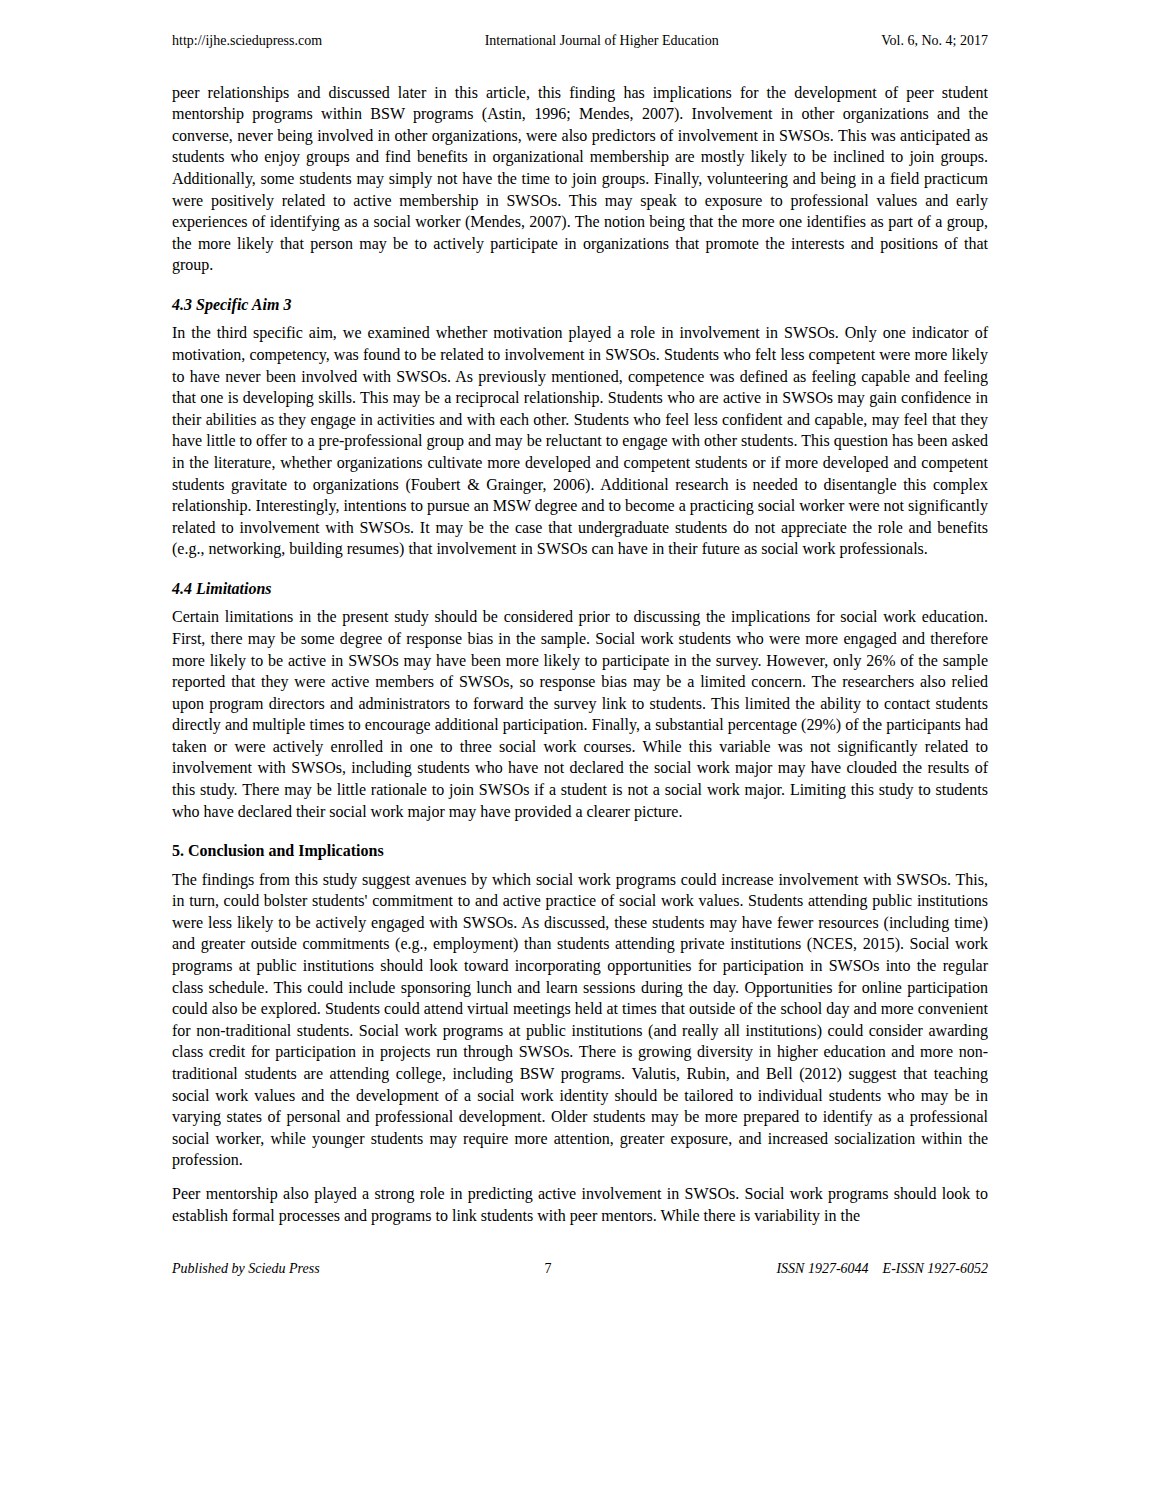http://ijhe.sciedupress.com International Journal of Higher Education Vol. 6, No. 4; 2017
peer relationships and discussed later in this article, this finding has implications for the development of peer student mentorship programs within BSW programs (Astin, 1996; Mendes, 2007). Involvement in other organizations and the converse, never being involved in other organizations, were also predictors of involvement in SWSOs. This was anticipated as students who enjoy groups and find benefits in organizational membership are mostly likely to be inclined to join groups. Additionally, some students may simply not have the time to join groups. Finally, volunteering and being in a field practicum were positively related to active membership in SWSOs. This may speak to exposure to professional values and early experiences of identifying as a social worker (Mendes, 2007). The notion being that the more one identifies as part of a group, the more likely that person may be to actively participate in organizations that promote the interests and positions of that group.
4.3 Specific Aim 3
In the third specific aim, we examined whether motivation played a role in involvement in SWSOs. Only one indicator of motivation, competency, was found to be related to involvement in SWSOs. Students who felt less competent were more likely to have never been involved with SWSOs. As previously mentioned, competence was defined as feeling capable and feeling that one is developing skills. This may be a reciprocal relationship. Students who are active in SWSOs may gain confidence in their abilities as they engage in activities and with each other. Students who feel less confident and capable, may feel that they have little to offer to a pre-professional group and may be reluctant to engage with other students. This question has been asked in the literature, whether organizations cultivate more developed and competent students or if more developed and competent students gravitate to organizations (Foubert & Grainger, 2006). Additional research is needed to disentangle this complex relationship. Interestingly, intentions to pursue an MSW degree and to become a practicing social worker were not significantly related to involvement with SWSOs. It may be the case that undergraduate students do not appreciate the role and benefits (e.g., networking, building resumes) that involvement in SWSOs can have in their future as social work professionals.
4.4 Limitations
Certain limitations in the present study should be considered prior to discussing the implications for social work education. First, there may be some degree of response bias in the sample. Social work students who were more engaged and therefore more likely to be active in SWSOs may have been more likely to participate in the survey. However, only 26% of the sample reported that they were active members of SWSOs, so response bias may be a limited concern. The researchers also relied upon program directors and administrators to forward the survey link to students. This limited the ability to contact students directly and multiple times to encourage additional participation. Finally, a substantial percentage (29%) of the participants had taken or were actively enrolled in one to three social work courses. While this variable was not significantly related to involvement with SWSOs, including students who have not declared the social work major may have clouded the results of this study. There may be little rationale to join SWSOs if a student is not a social work major. Limiting this study to students who have declared their social work major may have provided a clearer picture.
5. Conclusion and Implications
The findings from this study suggest avenues by which social work programs could increase involvement with SWSOs. This, in turn, could bolster students' commitment to and active practice of social work values. Students attending public institutions were less likely to be actively engaged with SWSOs. As discussed, these students may have fewer resources (including time) and greater outside commitments (e.g., employment) than students attending private institutions (NCES, 2015). Social work programs at public institutions should look toward incorporating opportunities for participation in SWSOs into the regular class schedule. This could include sponsoring lunch and learn sessions during the day. Opportunities for online participation could also be explored. Students could attend virtual meetings held at times that outside of the school day and more convenient for non-traditional students. Social work programs at public institutions (and really all institutions) could consider awarding class credit for participation in projects run through SWSOs. There is growing diversity in higher education and more non-traditional students are attending college, including BSW programs. Valutis, Rubin, and Bell (2012) suggest that teaching social work values and the development of a social work identity should be tailored to individual students who may be in varying states of personal and professional development. Older students may be more prepared to identify as a professional social worker, while younger students may require more attention, greater exposure, and increased socialization within the profession.
Peer mentorship also played a strong role in predicting active involvement in SWSOs. Social work programs should look to establish formal processes and programs to link students with peer mentors. While there is variability in the
Published by Sciedu Press 7 ISSN 1927-6044 E-ISSN 1927-6052